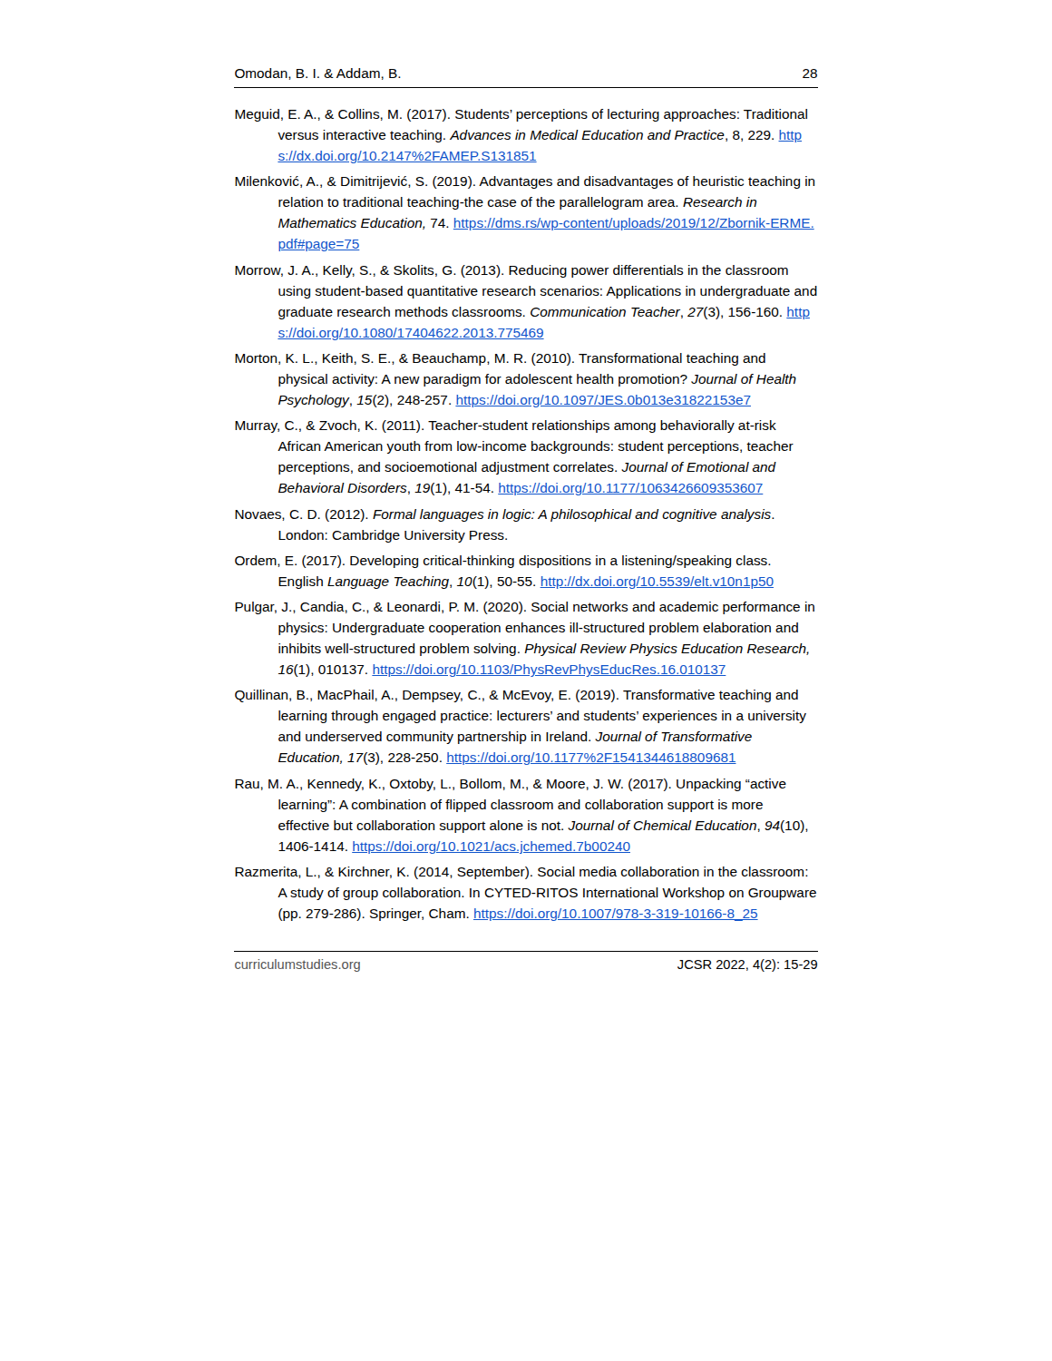Omodan, B. I. & Addam, B.
28
Meguid, E. A., & Collins, M. (2017). Students’ perceptions of lecturing approaches: Traditional versus interactive teaching. Advances in Medical Education and Practice, 8, 229. https://dx.doi.org/10.2147%2FAMEP.S131851
Milenković, A., & Dimitrijević, S. (2019). Advantages and disadvantages of heuristic teaching in relation to traditional teaching-the case of the parallelogram area. Research in Mathematics Education, 74. https://dms.rs/wp-content/uploads/2019/12/Zbornik-ERME.pdf#page=75
Morrow, J. A., Kelly, S., & Skolits, G. (2013). Reducing power differentials in the classroom using student-based quantitative research scenarios: Applications in undergraduate and graduate research methods classrooms. Communication Teacher, 27(3), 156-160. https://doi.org/10.1080/17404622.2013.775469
Morton, K. L., Keith, S. E., & Beauchamp, M. R. (2010). Transformational teaching and physical activity: A new paradigm for adolescent health promotion? Journal of Health Psychology, 15(2), 248-257. https://doi.org/10.1097/JES.0b013e31822153e7
Murray, C., & Zvoch, K. (2011). Teacher-student relationships among behaviorally at-risk African American youth from low-income backgrounds: student perceptions, teacher perceptions, and socioemotional adjustment correlates. Journal of Emotional and Behavioral Disorders, 19(1), 41-54. https://doi.org/10.1177/1063426609353607
Novaes, C. D. (2012). Formal languages in logic: A philosophical and cognitive analysis. London: Cambridge University Press.
Ordem, E. (2017). Developing critical-thinking dispositions in a listening/speaking class. English Language Teaching, 10(1), 50-55. http://dx.doi.org/10.5539/elt.v10n1p50
Pulgar, J., Candia, C., & Leonardi, P. M. (2020). Social networks and academic performance in physics: Undergraduate cooperation enhances ill-structured problem elaboration and inhibits well-structured problem solving. Physical Review Physics Education Research, 16(1), 010137. https://doi.org/10.1103/PhysRevPhysEducRes.16.010137
Quillinan, B., MacPhail, A., Dempsey, C., & McEvoy, E. (2019). Transformative teaching and learning through engaged practice: lecturers’ and students’ experiences in a university and underserved community partnership in Ireland. Journal of Transformative Education, 17(3), 228-250. https://doi.org/10.1177%2F1541344618809681
Rau, M. A., Kennedy, K., Oxtoby, L., Bollom, M., & Moore, J. W. (2017). Unpacking “active learning”: A combination of flipped classroom and collaboration support is more effective but collaboration support alone is not. Journal of Chemical Education, 94(10), 1406-1414. https://doi.org/10.1021/acs.jchemed.7b00240
Razmerita, L., & Kirchner, K. (2014, September). Social media collaboration in the classroom: A study of group collaboration. In CYTED-RITOS International Workshop on Groupware (pp. 279-286). Springer, Cham. https://doi.org/10.1007/978-3-319-10166-8_25
curriculumstudies.org
JCSR 2022, 4(2): 15-29